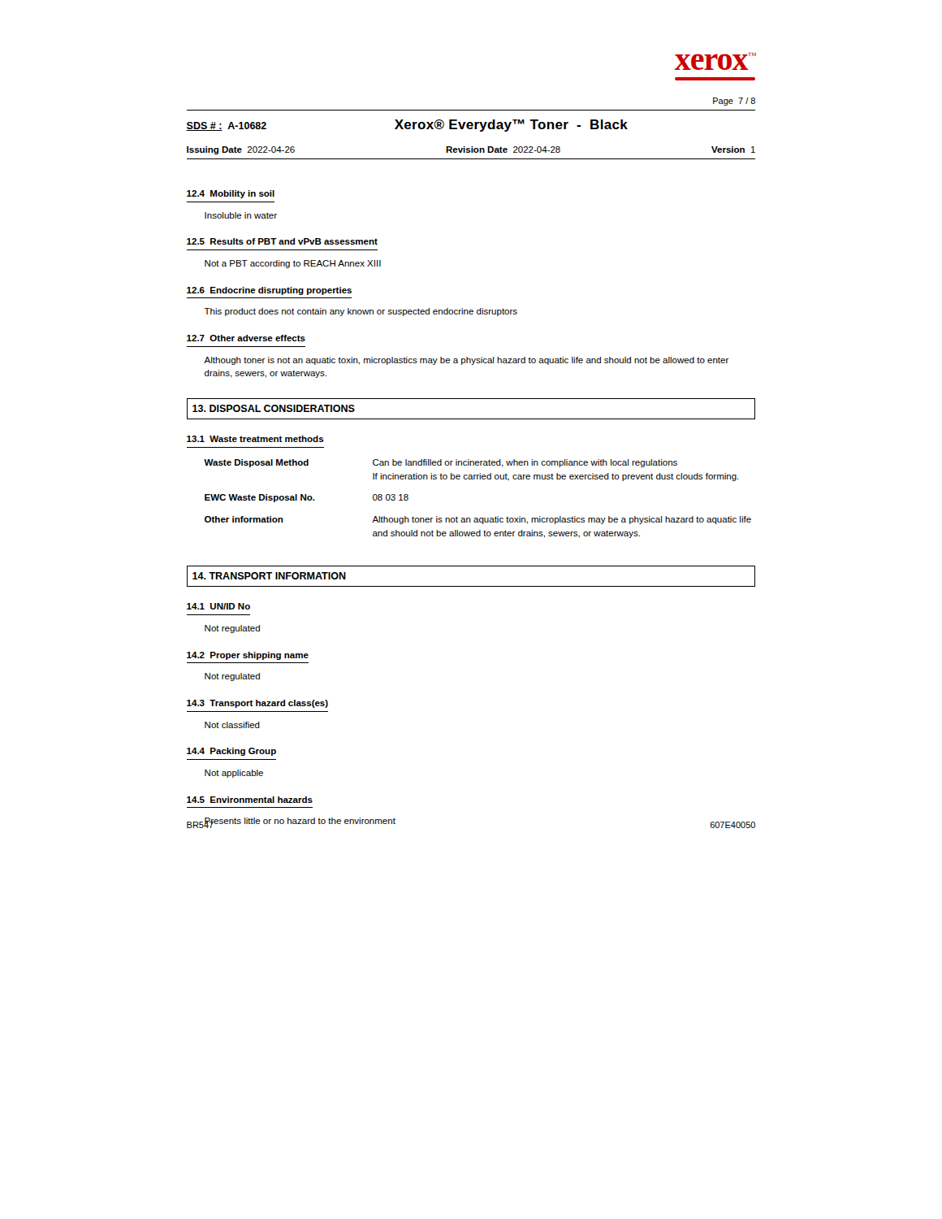xerox™
Page 7 / 8
SDS # : A-10682
Xerox® Everyday™ Toner - Black
Issuing Date 2022-04-26
Revision Date 2022-04-28
Version 1
12.4 Mobility in soil
Insoluble in water
12.5 Results of PBT and vPvB assessment
Not a PBT according to REACH Annex XIII
12.6 Endocrine disrupting properties
This product does not contain any known or suspected endocrine disruptors
12.7 Other adverse effects
Although toner is not an aquatic toxin, microplastics may be a physical hazard to aquatic life and should not be allowed to enter drains, sewers, or waterways.
13. DISPOSAL CONSIDERATIONS
13.1 Waste treatment methods
| Waste Disposal Method | Can be landfilled or incinerated, when in compliance with local regulations If incineration is to be carried out, care must be exercised to prevent dust clouds forming. |
| EWC Waste Disposal No. | 08 03 18 |
| Other information | Although toner is not an aquatic toxin, microplastics may be a physical hazard to aquatic life and should not be allowed to enter drains, sewers, or waterways. |
14. TRANSPORT INFORMATION
14.1 UN/ID No
Not regulated
14.2 Proper shipping name
Not regulated
14.3 Transport hazard class(es)
Not classified
14.4 Packing Group
Not applicable
14.5 Environmental hazards
Presents little or no hazard to the environment
BR547
607E40050